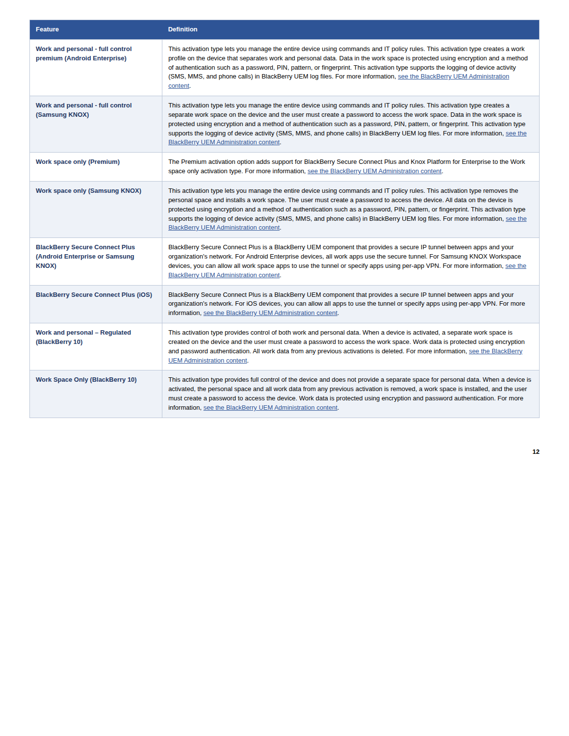| Feature | Definition |
| --- | --- |
| Work and personal - full control premium (Android Enterprise) | This activation type lets you manage the entire device using commands and IT policy rules. This activation type creates a work profile on the device that separates work and personal data. Data in the work space is protected using encryption and a method of authentication such as a password, PIN, pattern, or fingerprint. This activation type supports the logging of device activity (SMS, MMS, and phone calls) in BlackBerry UEM log files. For more information, see the BlackBerry UEM Administration content . |
| Work and personal - full control (Samsung KNOX) | This activation type lets you manage the entire device using commands and IT policy rules. This activation type creates a separate work space on the device and the user must create a password to access the work space. Data in the work space is protected using encryption and a method of authentication such as a password, PIN, pattern, or fingerprint. This activation type supports the logging of device activity (SMS, MMS, and phone calls) in BlackBerry UEM log files. For more information, see the BlackBerry UEM Administration content . |
| Work space only (Premium) | The Premium activation option adds support for BlackBerry Secure Connect Plus and Knox Platform for Enterprise to the Work space only activation type. For more information, see the BlackBerry UEM Administration content . |
| Work space only (Samsung KNOX) | This activation type lets you manage the entire device using commands and IT policy rules. This activation type removes the personal space and installs a work space. The user must create a password to access the device. All data on the device is protected using encryption and a method of authentication such as a password, PIN, pattern, or fingerprint. This activation type supports the logging of device activity (SMS, MMS, and phone calls) in BlackBerry UEM log files. For more information, see the BlackBerry UEM Administration content . |
| BlackBerry Secure Connect Plus (Android Enterprise or Samsung KNOX) | BlackBerry Secure Connect Plus is a BlackBerry UEM component that provides a secure IP tunnel between apps and your organization's network. For Android Enterprise devices, all work apps use the secure tunnel. For Samsung KNOX Workspace devices, you can allow all work space apps to use the tunnel or specify apps using per-app VPN. For more information, see the BlackBerry UEM Administration content . |
| BlackBerry Secure Connect Plus (iOS) | BlackBerry Secure Connect Plus is a BlackBerry UEM component that provides a secure IP tunnel between apps and your organization's network. For iOS devices, you can allow all apps to use the tunnel or specify apps using per-app VPN. For more information, see the BlackBerry UEM Administration content . |
| Work and personal – Regulated (BlackBerry 10) | This activation type provides control of both work and personal data. When a device is activated, a separate work space is created on the device and the user must create a password to access the work space. Work data is protected using encryption and password authentication. All work data from any previous activations is deleted. For more information, see the BlackBerry UEM Administration content . |
| Work Space Only (BlackBerry 10) | This activation type provides full control of the device and does not provide a separate space for personal data. When a device is activated, the personal space and all work data from any previous activation is removed, a work space is installed, and the user must create a password to access the device. Work data is protected using encryption and password authentication. For more information, see the BlackBerry UEM Administration content . |
12